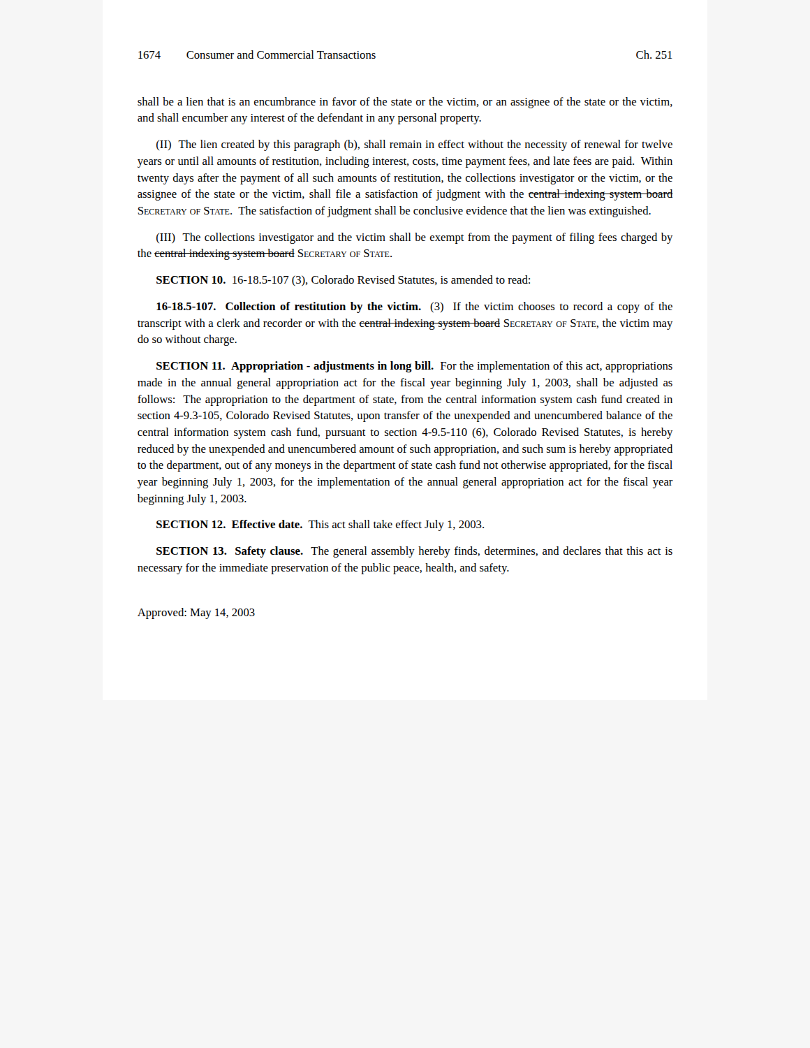1674 Consumer and Commercial Transactions Ch. 251
shall be a lien that is an encumbrance in favor of the state or the victim, or an assignee of the state or the victim, and shall encumber any interest of the defendant in any personal property.
(II) The lien created by this paragraph (b), shall remain in effect without the necessity of renewal for twelve years or until all amounts of restitution, including interest, costs, time payment fees, and late fees are paid. Within twenty days after the payment of all such amounts of restitution, the collections investigator or the victim, or the assignee of the state or the victim, shall file a satisfaction of judgment with the central indexing system board Secretary of State. The satisfaction of judgment shall be conclusive evidence that the lien was extinguished.
(III) The collections investigator and the victim shall be exempt from the payment of filing fees charged by the central indexing system board Secretary of State.
SECTION 10. 16-18.5-107 (3), Colorado Revised Statutes, is amended to read:
16-18.5-107. Collection of restitution by the victim. (3) If the victim chooses to record a copy of the transcript with a clerk and recorder or with the central indexing system board Secretary of State, the victim may do so without charge.
SECTION 11. Appropriation - adjustments in long bill. For the implementation of this act, appropriations made in the annual general appropriation act for the fiscal year beginning July 1, 2003, shall be adjusted as follows: The appropriation to the department of state, from the central information system cash fund created in section 4-9.3-105, Colorado Revised Statutes, upon transfer of the unexpended and unencumbered balance of the central information system cash fund, pursuant to section 4-9.5-110 (6), Colorado Revised Statutes, is hereby reduced by the unexpended and unencumbered amount of such appropriation, and such sum is hereby appropriated to the department, out of any moneys in the department of state cash fund not otherwise appropriated, for the fiscal year beginning July 1, 2003, for the implementation of the annual general appropriation act for the fiscal year beginning July 1, 2003.
SECTION 12. Effective date. This act shall take effect July 1, 2003.
SECTION 13. Safety clause. The general assembly hereby finds, determines, and declares that this act is necessary for the immediate preservation of the public peace, health, and safety.
Approved: May 14, 2003